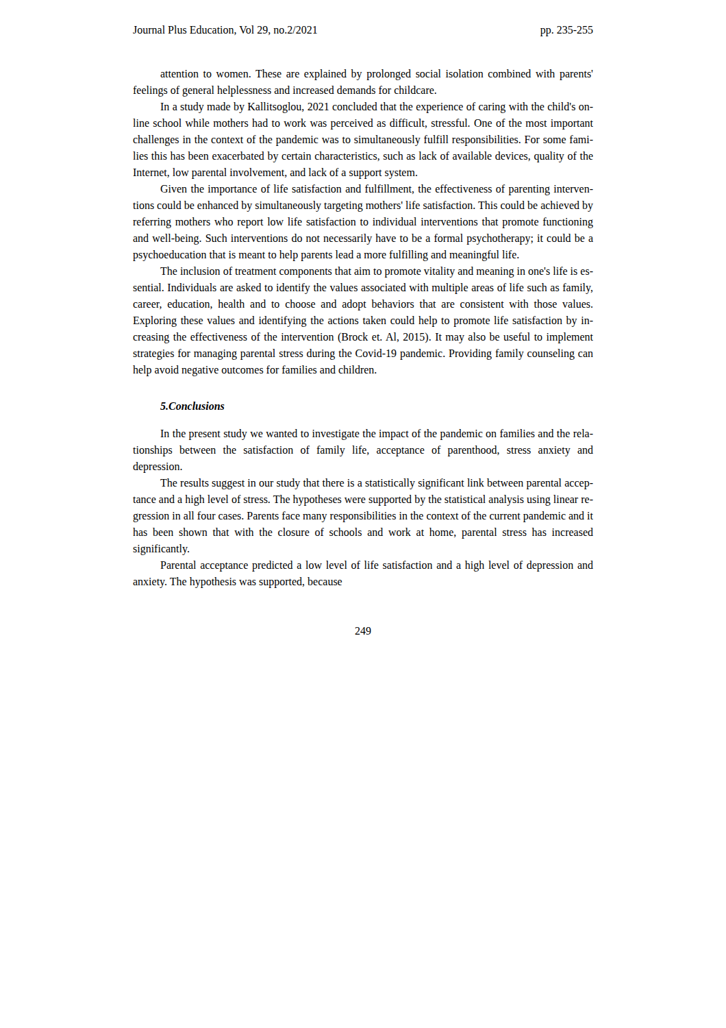Journal Plus Education, Vol 29, no.2/2021
pp. 235-255
attention to women. These are explained by prolonged social isolation combined with parents' feelings of general helplessness and increased demands for childcare.
In a study made by Kallitsoglou, 2021 concluded that the experience of caring with the child's online school while mothers had to work was perceived as difficult, stressful. One of the most important challenges in the context of the pandemic was to simultaneously fulfill responsibilities. For some families this has been exacerbated by certain characteristics, such as lack of available devices, quality of the Internet, low parental involvement, and lack of a support system.
Given the importance of life satisfaction and fulfillment, the effectiveness of parenting interventions could be enhanced by simultaneously targeting mothers' life satisfaction. This could be achieved by referring mothers who report low life satisfaction to individual interventions that promote functioning and well-being. Such interventions do not necessarily have to be a formal psychotherapy; it could be a psychoeducation that is meant to help parents lead a more fulfilling and meaningful life.
The inclusion of treatment components that aim to promote vitality and meaning in one's life is essential. Individuals are asked to identify the values associated with multiple areas of life such as family, career, education, health and to choose and adopt behaviors that are consistent with those values. Exploring these values and identifying the actions taken could help to promote life satisfaction by increasing the effectiveness of the intervention (Brock et. Al, 2015). It may also be useful to implement strategies for managing parental stress during the Covid-19 pandemic. Providing family counseling can help avoid negative outcomes for families and children.
5.Conclusions
In the present study we wanted to investigate the impact of the pandemic on families and the relationships between the satisfaction of family life, acceptance of parenthood, stress anxiety and depression.
The results suggest in our study that there is a statistically significant link between parental acceptance and a high level of stress. The hypotheses were supported by the statistical analysis using linear regression in all four cases. Parents face many responsibilities in the context of the current pandemic and it has been shown that with the closure of schools and work at home, parental stress has increased significantly.
Parental acceptance predicted a low level of life satisfaction and a high level of depression and anxiety. The hypothesis was supported, because
249